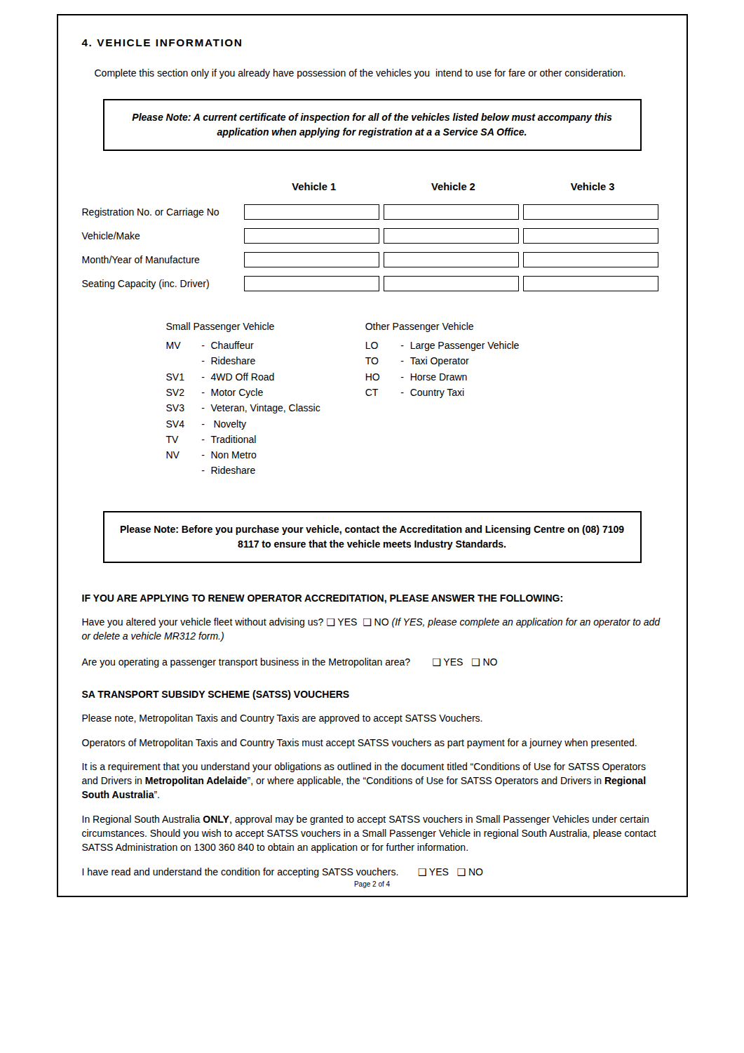4. VEHICLE INFORMATION
Complete this section only if you already have possession of the vehicles you intend to use for fare or other consideration.
Please Note: A current certificate of inspection for all of the vehicles listed below must accompany this application when applying for registration at a a Service SA Office.
| | Vehicle 1 | Vehicle 2 | Vehicle 3 |
| --- | --- | --- | --- |
| Registration No. or Carriage No | | | |
| Vehicle/Make | | | |
| Month/Year of Manufacture | | | |
| Seating Capacity (inc. Driver) | | | |
Small Passenger Vehicle
| MV | - | Chauffeur |
| | - | Rideshare |
| SV1 | - | 4WD Off Road |
| SV2 | - | Motor Cycle |
| SV3 | - | Veteran, Vintage, Classic |
| SV4 | - | Novelty |
| TV | - | Traditional |
| NV | - | Non Metro |
| | - | Rideshare |
Other Passenger Vehicle
| LO | - | Large Passenger Vehicle |
| TO | - | Taxi Operator |
| HO | - | Horse Drawn |
| CT | - | Country Taxi |
Please Note: Before you purchase your vehicle, contact the Accreditation and Licensing Centre on (08) 7109 8117 to ensure that the vehicle meets Industry Standards.
IF YOU ARE APPLYING TO RENEW OPERATOR ACCREDITATION, PLEASE ANSWER THE FOLLOWING:
Have you altered your vehicle fleet without advising us? ❑ YES ❑ NO (If YES, please complete an application for an operator to add or delete a vehicle MR312 form.)
Are you operating a passenger transport business in the Metropolitan area? ❑ YES ❑ NO
SA TRANSPORT SUBSIDY SCHEME (SATSS) VOUCHERS
Please note, Metropolitan Taxis and Country Taxis are approved to accept SATSS Vouchers.
Operators of Metropolitan Taxis and Country Taxis must accept SATSS vouchers as part payment for a journey when presented.
It is a requirement that you understand your obligations as outlined in the document titled “Conditions of Use for SATSS Operators and Drivers in Metropolitan Adelaide”, or where applicable, the “Conditions of Use for SATSS Operators and Drivers in Regional South Australia”.
In Regional South Australia ONLY, approval may be granted to accept SATSS vouchers in Small Passenger Vehicles under certain circumstances. Should you wish to accept SATSS vouchers in a Small Passenger Vehicle in regional South Australia, please contact SATSS Administration on 1300 360 840 to obtain an application or for further information.
I have read and understand the condition for accepting SATSS vouchers. ❑ YES ❑ NO
Page 2 of 4